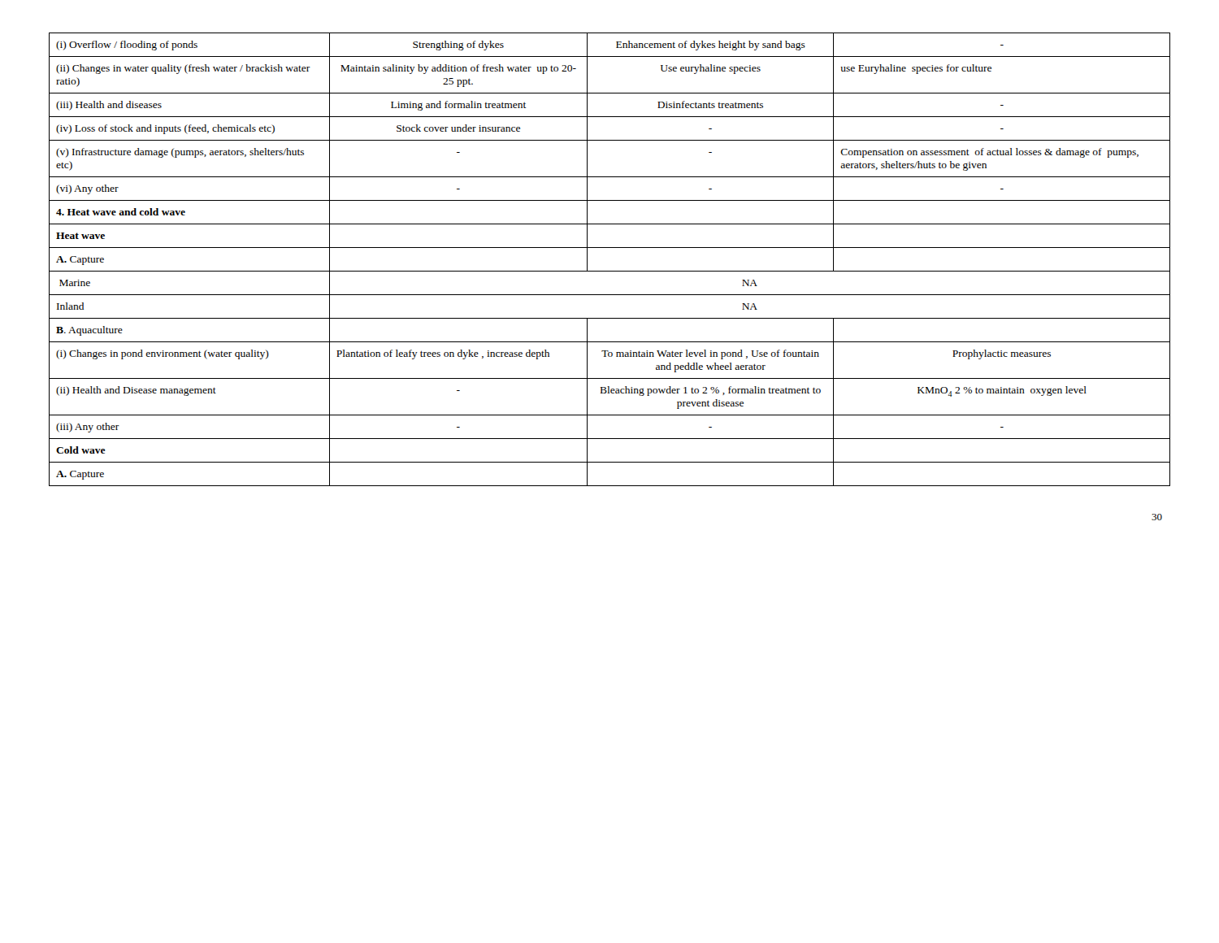| (i) Overflow / flooding of ponds | Strengthing of dykes | Enhancement of dykes height by sand bags | - |
| (ii) Changes in water quality (fresh water / brackish water ratio) | Maintain salinity by addition of fresh water up to 20-25 ppt. | Use euryhaline species | use Euryhaline species for culture |
| (iii) Health and diseases | Liming and formalin treatment | Disinfectants treatments | - |
| (iv) Loss of stock and inputs (feed, chemicals etc) | Stock cover under insurance | - | - |
| (v) Infrastructure damage (pumps, aerators, shelters/huts etc) | - | - | Compensation on assessment of actual losses & damage of pumps, aerators, shelters/huts to be given |
| (vi) Any other | - | - | - |
| 4. Heat wave and cold wave | | | |
| Heat wave | | | |
| A. Capture | | | |
| Marine | NA |
| Inland | NA |
| B . Aquaculture | | | |
| (i) Changes in pond environment (water quality) | Plantation of leafy trees on dyke , increase depth | To maintain Water level in pond , Use of fountain and peddle wheel aerator | Prophylactic measures |
| (ii) Health and Disease management | - | Bleaching powder 1 to 2 % , formalin treatment to prevent disease | KMnO 4 2 % to maintain oxygen level |
| (iii) Any other | - | - | - |
| Cold wave | | | |
| A. Capture | | | |
30